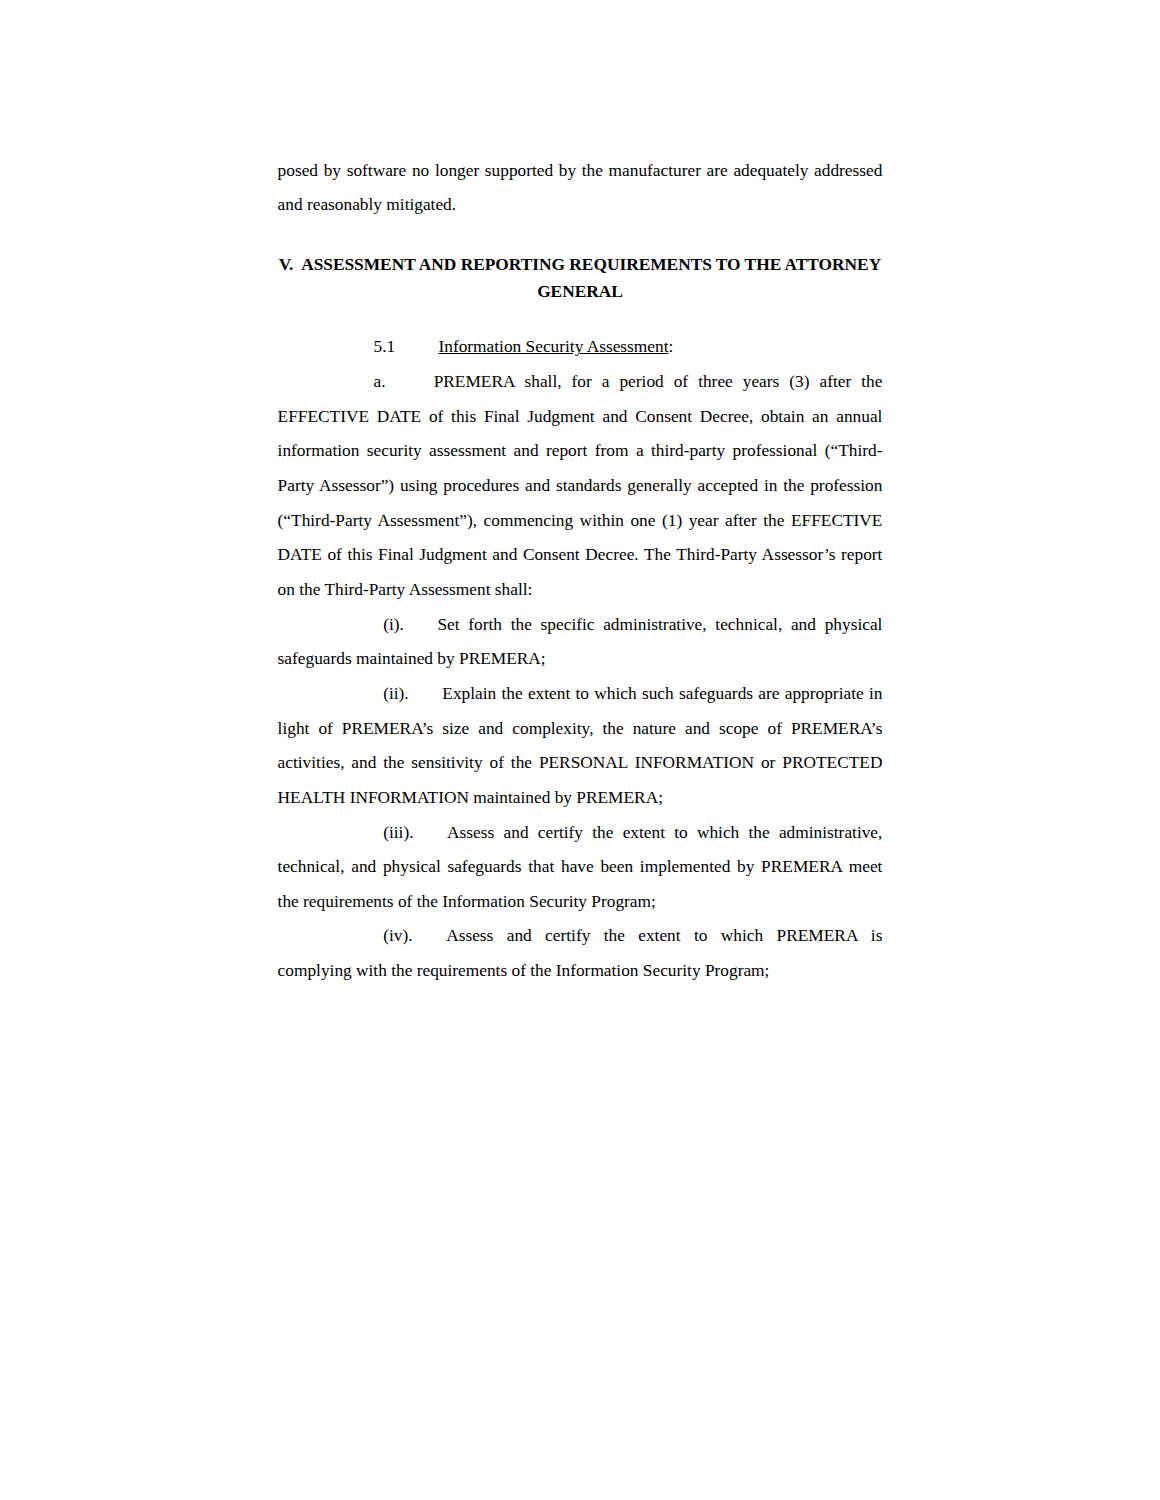posed by software no longer supported by the manufacturer are adequately addressed and reasonably mitigated.
V. Assessment and Reporting Requirements to the Attorney General
5.1 Information Security Assessment:
a. PREMERA shall, for a period of three years (3) after the EFFECTIVE DATE of this Final Judgment and Consent Decree, obtain an annual information security assessment and report from a third-party professional (“Third-Party Assessor”) using procedures and standards generally accepted in the profession (“Third-Party Assessment”), commencing within one (1) year after the EFFECTIVE DATE of this Final Judgment and Consent Decree. The Third-Party Assessor’s report on the Third-Party Assessment shall:
(i). Set forth the specific administrative, technical, and physical safeguards maintained by PREMERA;
(ii). Explain the extent to which such safeguards are appropriate in light of PREMERA’s size and complexity, the nature and scope of PREMERA’s activities, and the sensitivity of the PERSONAL INFORMATION or PROTECTED HEALTH INFORMATION maintained by PREMERA;
(iii). Assess and certify the extent to which the administrative, technical, and physical safeguards that have been implemented by PREMERA meet the requirements of the Information Security Program;
(iv). Assess and certify the extent to which PREMERA is complying with the requirements of the Information Security Program;